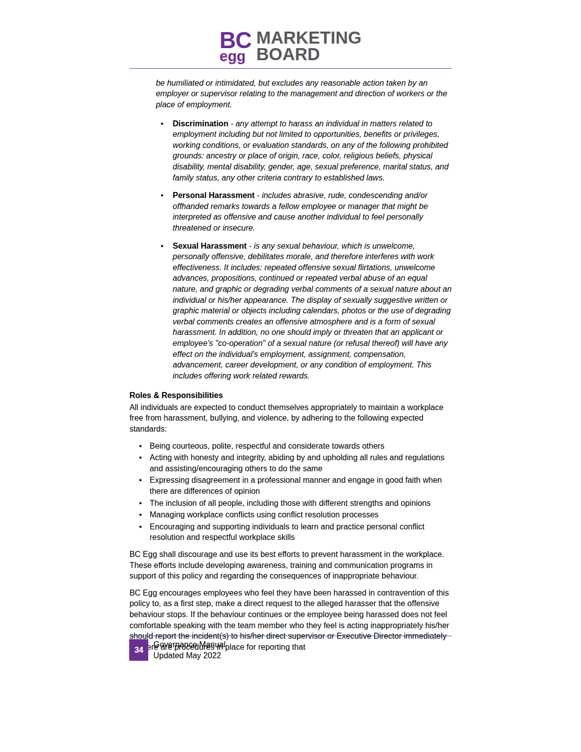BC egg
MARKETING BOARD
be humiliated or intimidated, but excludes any reasonable action taken by an employer or supervisor relating to the management and direction of workers or the place of employment.
Discrimination - any attempt to harass an individual in matters related to employment including but not limited to opportunities, benefits or privileges, working conditions, or evaluation standards, on any of the following prohibited grounds: ancestry or place of origin, race, color, religious beliefs, physical disability, mental disability, gender, age, sexual preference, marital status, and family status, any other criteria contrary to established laws.
Personal Harassment - includes abrasive, rude, condescending and/or offhanded remarks towards a fellow employee or manager that might be interpreted as offensive and cause another individual to feel personally threatened or insecure.
Sexual Harassment - is any sexual behaviour, which is unwelcome, personally offensive, debilitates morale, and therefore interferes with work effectiveness. It includes: repeated offensive sexual flirtations, unwelcome advances, propositions, continued or repeated verbal abuse of an equal nature, and graphic or degrading verbal comments of a sexual nature about an individual or his/her appearance. The display of sexually suggestive written or graphic material or objects including calendars, photos or the use of degrading verbal comments creates an offensive atmosphere and is a form of sexual harassment. In addition, no one should imply or threaten that an applicant or employee's "co-operation" of a sexual nature (or refusal thereof) will have any effect on the individual's employment, assignment, compensation, advancement, career development, or any condition of employment. This includes offering work related rewards.
Roles & Responsibilities
All individuals are expected to conduct themselves appropriately to maintain a workplace free from harassment, bullying, and violence, by adhering to the following expected standards:
Being courteous, polite, respectful and considerate towards others
Acting with honesty and integrity, abiding by and upholding all rules and regulations and assisting/encouraging others to do the same
Expressing disagreement in a professional manner and engage in good faith when there are differences of opinion
The inclusion of all people, including those with different strengths and opinions
Managing workplace conflicts using conflict resolution processes
Encouraging and supporting individuals to learn and practice personal conflict resolution and respectful workplace skills
BC Egg shall discourage and use its best efforts to prevent harassment in the workplace. These efforts include developing awareness, training and communication programs in support of this policy and regarding the consequences of inappropriate behaviour.
BC Egg encourages employees who feel they have been harassed in contravention of this policy to, as a first step, make a direct request to the alleged harasser that the offensive behaviour stops. If the behaviour continues or the employee being harassed does not feel comfortable speaking with the team member who they feel is acting inappropriately his/her should report the incident(s) to his/her direct supervisor or Executive Director immediately as there are procedures in place for reporting that
34
Governance Manual Updated May 2022